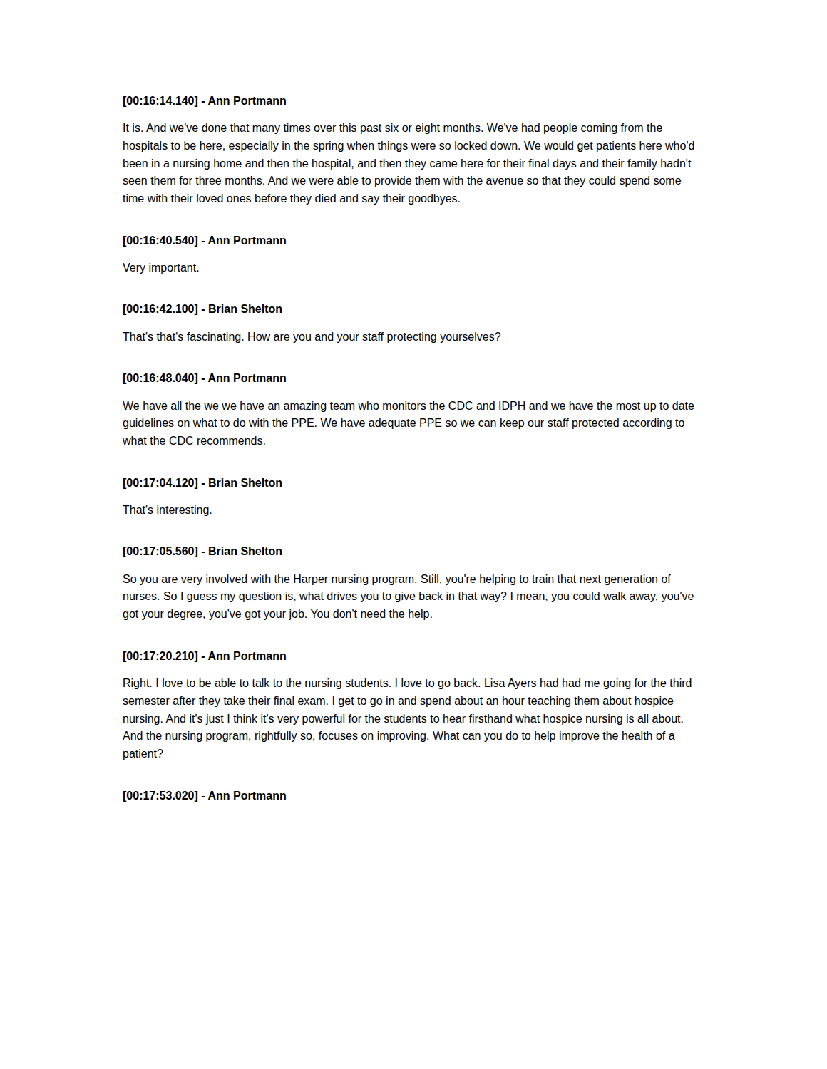[00:16:14.140] - Ann Portmann
It is. And we've done that many times over this past six or eight months. We've had people coming from the hospitals to be here, especially in the spring when things were so locked down. We would get patients here who'd been in a nursing home and then the hospital, and then they came here for their final days and their family hadn't seen them for three months. And we were able to provide them with the avenue so that they could spend some time with their loved ones before they died and say their goodbyes.
[00:16:40.540] - Ann Portmann
Very important.
[00:16:42.100] - Brian Shelton
That's that's fascinating. How are you and your staff protecting yourselves?
[00:16:48.040] - Ann Portmann
We have all the we we have an amazing team who monitors the CDC and IDPH and we have the most up to date guidelines on what to do with the PPE. We have adequate PPE so we can keep our staff protected according to what the CDC recommends.
[00:17:04.120] - Brian Shelton
That's interesting.
[00:17:05.560] - Brian Shelton
So you are very involved with the Harper nursing program. Still, you're helping to train that next generation of nurses. So I guess my question is, what drives you to give back in that way? I mean, you could walk away, you've got your degree, you've got your job. You don't need the help.
[00:17:20.210] - Ann Portmann
Right. I love to be able to talk to the nursing students. I love to go back. Lisa Ayers had had me going for the third semester after they take their final exam. I get to go in and spend about an hour teaching them about hospice nursing. And it's just I think it's very powerful for the students to hear firsthand what hospice nursing is all about. And the nursing program, rightfully so, focuses on improving. What can you do to help improve the health of a patient?
[00:17:53.020] - Ann Portmann